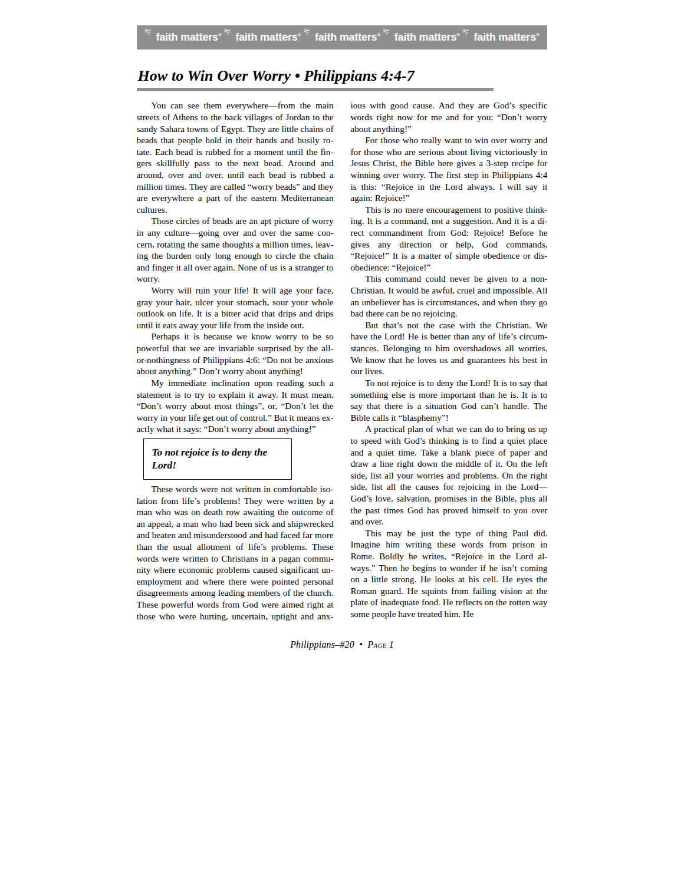faith matters® faith matters® faith matters® faith matters® faith matters®
How to Win Over Worry • Philippians 4:4-7
You can see them everywhere—from the main streets of Athens to the back villages of Jordan to the sandy Sahara towns of Egypt. They are little chains of beads that people hold in their hands and busily rotate. Each bead is rubbed for a moment until the fingers skillfully pass to the next bead. Around and around, over and over, until each bead is rubbed a million times. They are called “worry beads” and they are everywhere a part of the eastern Mediterranean cultures.
Those circles of beads are an apt picture of worry in any culture—going over and over the same concern, rotating the same thoughts a million times, leaving the burden only long enough to circle the chain and finger it all over again. None of us is a stranger to worry.
Worry will ruin your life! It will age your face, gray your hair, ulcer your stomach, sour your whole outlook on life. It is a bitter acid that drips and drips until it eats away your life from the inside out.
Perhaps it is because we know worry to be so powerful that we are invariable surprised by the all-or-nothingness of Philippians 4:6: “Do not be anxious about anything.” Don’t worry about anything!
My immediate inclination upon reading such a statement is to try to explain it away. It must mean, “Don’t worry about most things”, or, “Don’t let the worry in your life get out of control.” But it means exactly what it says: “Don’t worry about anything!”
To not rejoice is to deny the Lord!
These words were not written in comfortable isolation from life’s problems! They were written by a man who was on death row awaiting the outcome of an appeal, a man who had been sick and shipwrecked and beaten and misunderstood and had faced far more than the usual allotment of life’s problems. These words were written to Christians in a pagan community where economic problems caused significant unemployment and where there were pointed personal disagreements among leading members of the church. These powerful words from God were aimed right at those who were hurting, uncertain, uptight and anxious with good cause. And they are God’s specific words right now for me and for you: “Don’t worry about anything!”
For those who really want to win over worry and for those who are serious about living victoriously in Jesus Christ, the Bible here gives a 3-step recipe for winning over worry. The first step in Philippians 4:4 is this: “Rejoice in the Lord always. I will say it again: Rejoice!”
This is no mere encouragement to positive thinking. It is a command, not a suggestion. And it is a direct commandment from God: Rejoice! Before he gives any direction or help, God commands, “Rejoice!” It is a matter of simple obedience or disobedience: “Rejoice!”
This command could never be given to a non-Christian. It would be awful, cruel and impossible. All an unbeliever has is circumstances, and when they go bad there can be no rejoicing.
But that’s not the case with the Christian. We have the Lord! He is better than any of life’s circumstances. Belonging to him overshadows all worries. We know that he loves us and guarantees his best in our lives.
To not rejoice is to deny the Lord! It is to say that something else is more important than he is. It is to say that there is a situation God can’t handle. The Bible calls it “blasphemy”!
A practical plan of what we can do to bring us up to speed with God’s thinking is to find a quiet place and a quiet time. Take a blank piece of paper and draw a line right down the middle of it. On the left side, list all your worries and problems. On the right side, list all the causes for rejoicing in the Lord—God’s love, salvation, promises in the Bible, plus all the past times God has proved himself to you over and over.
This may be just the type of thing Paul did. Imagine him writing these words from prison in Rome. Boldly he writes, “Rejoice in the Lord always.” Then he begins to wonder if he isn’t coming on a little strong. He looks at his cell. He eyes the Roman guard. He squints from failing vision at the plate of inadequate food. He reflects on the rotten way some people have treated him. He
Philippians–#20 • Page 1